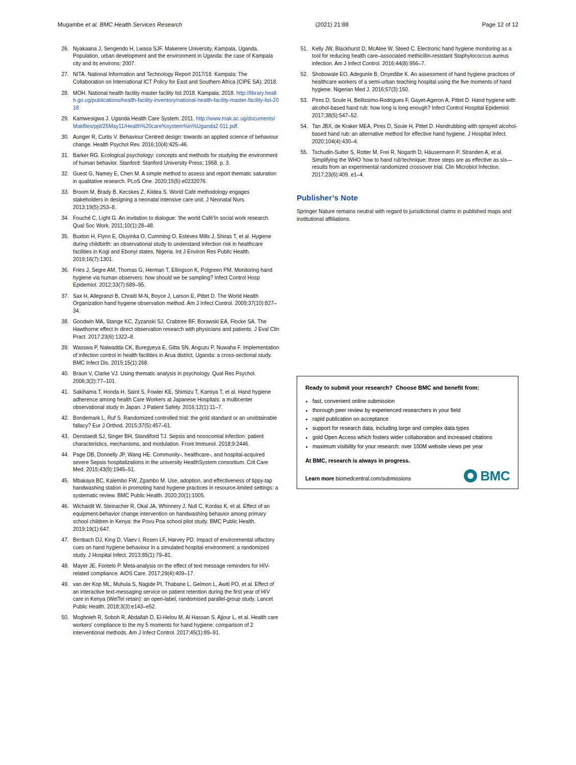Mugambe et al. BMC Health Services Research
(2021) 21:88
Page 12 of 12
26. Nyakaana J, Sengendo H, Lwasa SJF. Makerere University, Kampala, Uganda. Population, urban development and the environment in Uganda: the case of Kampala city and its environs; 2007.
27. NITA. National Information and Technology Report 2017/18. Kampala: The Collaboration on International ICT Policy for East and Southern Africa (CIPE SA); 2018.
28. MOH. National health facility master facility list 2018. Kampala; 2018. http://library.health.go.ug/publications/health-facility-inventory/national-health-facility-master-facility-list-2018
29. Kamwesigwa J. Uganda Health Care System. 2011. http://www.mak.ac.ug/documents/Makfiles/ppt/25May11/Health%20care%system%in%Uganda2 011.pdf.
30. Aunger R, Curtis V. Behaviour Centred design: towards an applied science of behaviour change. Health Psychol Rev. 2016;10(4):425–46.
31. Barker RG. Ecological psychology: concepts and methods for studying the environment of human behavior. Stanford: Stanford University Press; 1968. p. 3.
32. Guest G, Namey E, Chen M. A simple method to assess and report thematic saturation in qualitative research. PLoS One. 2020;15(5):e0232076.
33. Broom M, Brady B, Kecskes Z, Kildea S. World Café methodology engages stakeholders in designing a neonatal intensive care unit. J Neonatal Nurs. 2013;19(5):253–8.
34. Fouché C, Light G. An invitation to dialogue: 'the world Café'In social work research. Qual Soc Work. 2011;10(1):28–48.
35. Buxton H, Flynn E, Oluyinka O, Cumming O, Esteves Mills J, Shiras T, et al. Hygiene during childbirth: an observational study to understand infection risk in healthcare facilities in Kogi and Ebonyi states, Nigeria. Int J Environ Res Public Health. 2019;16(7):1301.
36. Fries J, Segre AM, Thomas G, Herman T, Ellingson K, Polgreen PM. Monitoring hand hygiene via human observers: how should we be sampling? Infect Control Hosp Epidemiol. 2012;33(7):689–95.
37. Sax H, Allegranzi B, Chraïti M-N, Boyce J, Larson E, Pittet D. The World Health Organization hand hygiene observation method. Am J Infect Control. 2009;37(10):827–34.
38. Goodwin MA, Stange KC, Zyzanski SJ, Crabtree BF, Borawski EA, Flocke SA. The Hawthorne effect in direct observation research with physicians and patients. J Eval Clin Pract. 2017;23(6):1322–8.
39. Wasswa P, Nalwadda CK, Buregyeya E, Gitta SN, Anguzu P, Nuwaha F. Implementation of infection control in health facilities in Arua district, Uganda: a cross-sectional study. BMC Infect Dis. 2015;15(1):268.
40. Braun V, Clarke VJ. Using thematic analysis in psychology. Qual Res Psychol. 2006;3(2):77–101.
41. Sakihama T, Honda H, Saint S, Fowler KE, Shimizu T, Kamiya T, et al. Hand hygiene adherence among health Care Workers at Japanese Hospitals: a multicenter observational study in Japan. J Patient Safety. 2016;12(1):11–7.
42. Bondemark L, Ruf S. Randomized controlled trial: the gold standard or an unobtainable fallacy? Eur J Orthod. 2015;37(5):457–61.
43. Denstaedt SJ, Singer BH, Standiford TJ. Sepsis and nosocomial infection: patient characteristics, mechanisms, and modulation. Front Immunol. 2018;9:2446.
44. Page DB, Donnelly JP, Wang HE. Community-, healthcare-, and hospital-acquired severe Sepsis hospitalizations in the university HealthSystem consortium. Crit Care Med. 2015;43(9):1945–51.
45. Mbakaya BC, Kalembo FW, Zgambo M. Use, adoption, and effectiveness of tippy-tap handwashing station in promoting hand hygiene practices in resource-limited settings: a systematic review. BMC Public Health. 2020;20(1):1005.
46. Wichaidit W, Steinacher R, Okal JA, Whinnery J, Null C, Kordas K, et al. Effect of an equipment-behavior change intervention on handwashing behavior among primary school children in Kenya: the Povu Poa school pilot study. BMC Public Health. 2019;19(1):647.
47. Birnbach DJ, King D, Vlaev I, Rosen LF, Harvey PD. Impact of environmental olfactory cues on hand hygiene behaviour in a simulated hospital environment: a randomized study. J Hospital Infect. 2013;85(1):79–81.
48. Mayer JE, Fontelo P. Meta-analysis on the effect of text message reminders for HIV-related compliance. AIDS Care. 2017;29(4):409–17.
49. van der Kop ML, Muhula S, Nagide PI, Thabane L, Gelmon L, Awiti PO, et al. Effect of an interactive text-messaging service on patient retention during the first year of HIV care in Kenya (WelTel retain): an open-label, randomised parallel-group study. Lancet Public Health. 2018;3(3):e143–e52.
50. Moghnieh R, Soboh R, Abdallah D, El-Helou M, Al Hassan S, Ajjour L, et al. Health care workers' compliance to the my 5 moments for hand hygiene: comparison of 2 interventional methods. Am J Infect Control. 2017;45(1):89–91.
51. Kelly JW, Blackhurst D, McAtee W, Steed C. Electronic hand hygiene monitoring as a tool for reducing health care–associated methicillin-resistant Staphylococcus aureus infection. Am J Infect Control. 2016;44(8):956–7.
52. Shobowale EO, Adegunle B, Onyedibe K. An assessment of hand hygiene practices of healthcare workers of a semi-urban teaching hospital using the five moments of hand hygiene. Nigerian Med J. 2016;57(3):150.
53. Pires D, Soule H, Bellissimo-Rodrigues F, Gayet-Ageron A, Pittet D. Hand hygiene with alcohol-based hand rub: how long is long enough? Infect Control Hospital Epidemiol. 2017;38(5):547–52.
54. Tan JBX, de Kraker MEA, Pires D, Soule H, Pittet D. Handrubbing with sprayed alcohol-based hand rub: an alternative method for effective hand hygiene. J Hospital Infect. 2020;104(4):430–4.
55. Tschudin-Sutter S, Rotter M, Frei R, Nogarth D, Häusermann P, Stranden A, et al. Simplifying the WHO 'how to hand rub'technique: three steps are as effective as six—results from an experimental randomized crossover trial. Clin Microbiol Infection. 2017;23(6):409. e1–4.
Publisher’s Note
Springer Nature remains neutral with regard to jurisdictional claims in published maps and institutional affiliations.
Ready to submit your research? Choose BMC and benefit from:
fast, convenient online submission
thorough peer review by experienced researchers in your field
rapid publication on acceptance
support for research data, including large and complex data types
gold Open Access which fosters wider collaboration and increased citations
maximum visibility for your research: over 100M website views per year
At BMC, research is always in progress.
Learn more biomedcentral.com/submissions
BMC